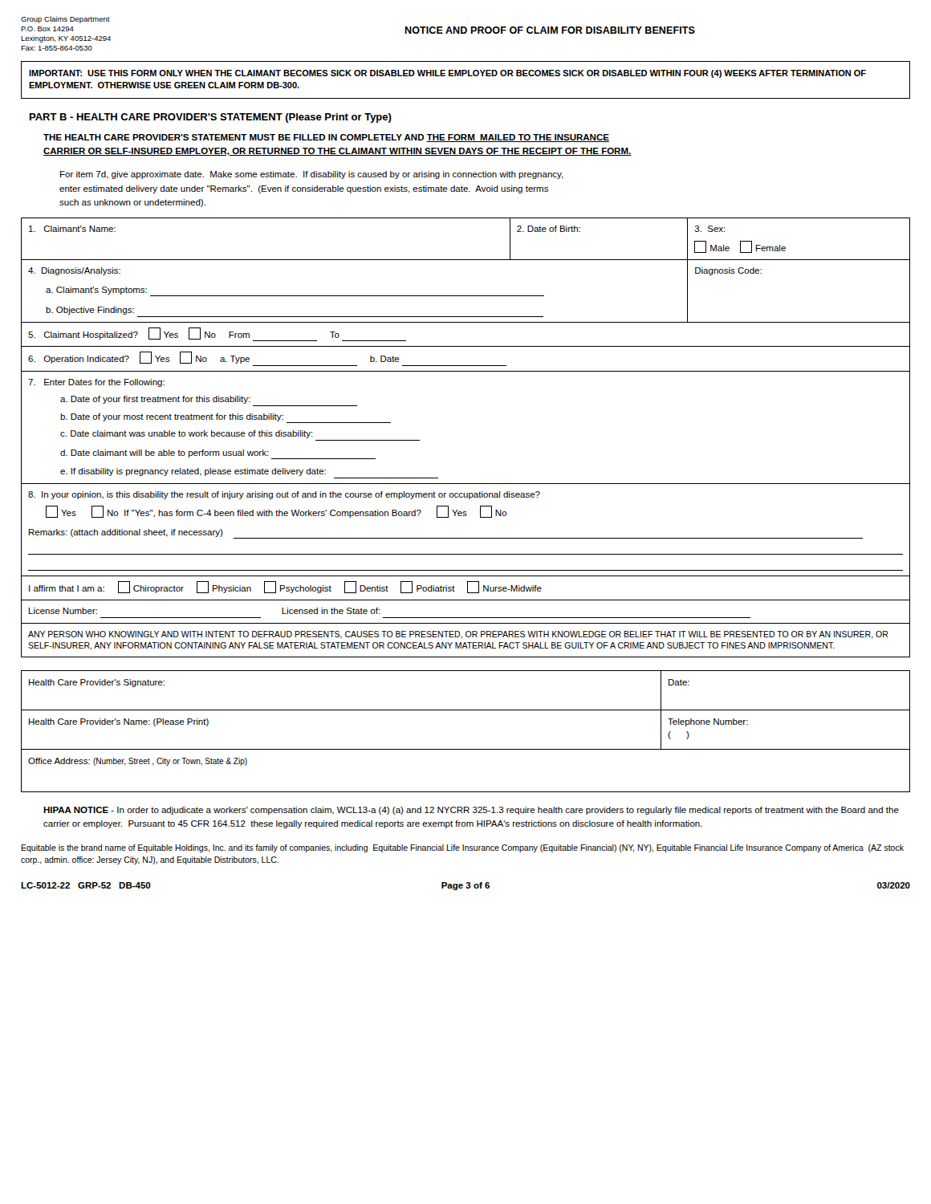Group Claims Department
P.O. Box 14294
Lexington, KY 40512-4294
Fax: 1-855-864-0530
NOTICE AND PROOF OF CLAIM FOR DISABILITY BENEFITS
IMPORTANT: USE THIS FORM ONLY WHEN THE CLAIMANT BECOMES SICK OR DISABLED WHILE EMPLOYED OR BECOMES SICK OR DISABLED WITHIN FOUR (4) WEEKS AFTER TERMINATION OF EMPLOYMENT. OTHERWISE USE GREEN CLAIM FORM DB-300.
PART B - HEALTH CARE PROVIDER'S STATEMENT (Please Print or Type)
THE HEALTH CARE PROVIDER'S STATEMENT MUST BE FILLED IN COMPLETELY AND THE FORM MAILED TO THE INSURANCE
CARRIER OR SELF-INSURED EMPLOYER, OR RETURNED TO THE CLAIMANT WITHIN SEVEN DAYS OF THE RECEIPT OF THE FORM.
For item 7d, give approximate date. Make some estimate. If disability is caused by or arising in connection with pregnancy,
enter estimated delivery date under "Remarks". (Even if considerable question exists, estimate date. Avoid using terms
such as unknown or undetermined).
| 1. Claimant's Name: | 2. Date of Birth: | 3. Sex: Male Female |
| 4. Diagnosis/Analysis: a. Claimant's Symptoms: b. Objective Findings: | Diagnosis Code: |
| 5. Claimant Hospitalized? Yes No From To |
| 6. Operation Indicated? Yes No a. Type b. Date |
| 7. Enter Dates for the Following: a. Date of your first treatment for this disability: b. Date of your most recent treatment for this disability: c. Date claimant was unable to work because of this disability: d. Date claimant will be able to perform usual work: e. If disability is pregnancy related, please estimate delivery date: |
| 8. In your opinion, is this disability the result of injury arising out of and in the course of employment or occupational disease? Yes No If "Yes", has form C-4 been filed with the Workers' Compensation Board? Yes No Remarks: (attach additional sheet, if necessary) |
| I affirm that I am a: Chiropractor Physician Psychologist Dentist Podiatrist Nurse-Midwife |
| License Number: Licensed in the State of: |
| ANY PERSON WHO KNOWINGLY AND WITH INTENT TO DEFRAUD PRESENTS, CAUSES TO BE PRESENTED, OR PREPARES WITH KNOWLEDGE OR BELIEF THAT IT WILL BE PRESENTED TO OR BY AN INSURER, OR SELF-INSURER, ANY INFORMATION CONTAINING ANY FALSE MATERIAL STATEMENT OR CONCEALS ANY MATERIAL FACT SHALL BE GUILTY OF A CRIME AND SUBJECT TO FINES AND IMPRISONMENT. |
| Health Care Provider's Signature: | Date: |
| Health Care Provider's Name: (Please Print) | Telephone Number: ( ) |
| Office Address: (Number, Street , City or Town, State & Zip) |
HIPAA NOTICE - In order to adjudicate a workers' compensation claim, WCL13-a (4) (a) and 12 NYCRR 325-1.3 require health care providers to regularly file medical reports of treatment with the Board and the carrier or employer. Pursuant to 45 CFR 164.512 these legally required medical reports are exempt from HIPAA's restrictions on disclosure of health information.
Equitable is the brand name of Equitable Holdings, Inc. and its family of companies, including Equitable Financial Life Insurance Company (Equitable Financial) (NY, NY), Equitable Financial Life Insurance Company of America (AZ stock corp., admin. office: Jersey City, NJ), and Equitable Distributors, LLC.
LC-5012-22 GRP-52 DB-450
Page 3 of 6
03/2020